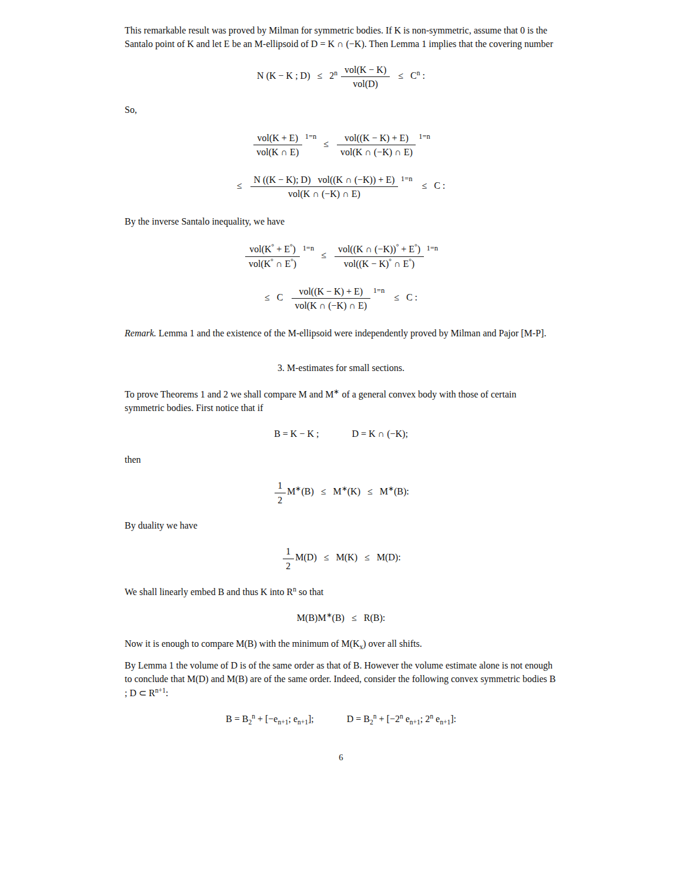This remarkable result was proved by Milman for symmetric bodies. If K is non-symmetric, assume that 0 is the Santalo point of K and let E be an M-ellipsoid of D = K ∩ (−K). Then Lemma 1 implies that the covering number
N (K − K ; D) ≤ 2n vol(K − K) vol(D) ≤ Cn :
So,
vol(K + E) vol(K ∩ E) 1=n ≤ vol((K − K) + E) vol(K ∩ (−K) ∩ E) 1=n
≤ N ((K − K); D) vol((K ∩ (−K)) + E) vol(K ∩ (−K) ∩ E) 1=n ≤ C :
By the inverse Santalo inequality, we have
vol(K° + E°) vol(K° ∩ E°) 1=n ≤ vol((K ∩ (−K))° + E°) vol((K − K)° ∩ E°) 1=n
≤ C vol((K − K) + E) vol(K ∩ (−K) ∩ E) 1=n ≤ C :
Remark. Lemma 1 and the existence of the M-ellipsoid were independently proved by Milman and Pajor [M-P].
3. M-estimates for small sections.
To prove Theorems 1 and 2 we shall compare M and M∗ of a general convex body with those of certain symmetric bodies. First notice that if
B = K − K ; D = K ∩ (−K);
then
12 M∗(B) ≤ M∗(K) ≤ M∗(B):
By duality we have
12 M(D) ≤ M(K) ≤ M(D):
We shall linearly embed B and thus K into Rn so that
M(B)M∗(B) ≤ R(B):
Now it is enough to compare M(B) with the minimum of M(Kx) over all shifts.
By Lemma 1 the volume of D is of the same order as that of B. However the volume estimate alone is not enough to conclude that M(D) and M(B) are of the same order. Indeed, consider the following convex symmetric bodies B ; D ⊂ Rn+1:
B = B2n + [−en+1; en+1]; D = B2n + [−2n en+1; 2n en+1]:
6